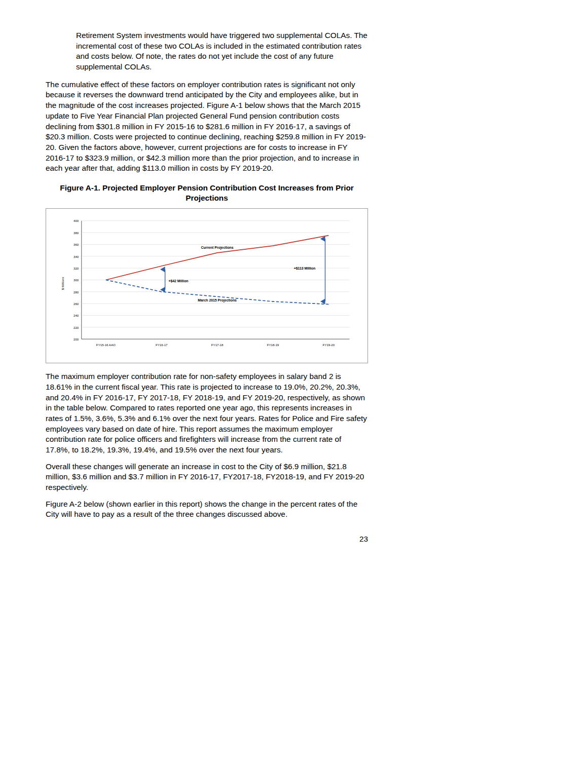Retirement System investments would have triggered two supplemental COLAs. The incremental cost of these two COLAs is included in the estimated contribution rates and costs below. Of note, the rates do not yet include the cost of any future supplemental COLAs.
The cumulative effect of these factors on employer contribution rates is significant not only because it reverses the downward trend anticipated by the City and employees alike, but in the magnitude of the cost increases projected. Figure A-1 below shows that the March 2015 update to Five Year Financial Plan projected General Fund pension contribution costs declining from $301.8 million in FY 2015-16 to $281.6 million in FY 2016-17, a savings of $20.3 million. Costs were projected to continue declining, reaching $259.8 million in FY 2019-20. Given the factors above, however, current projections are for costs to increase in FY 2016-17 to $323.9 million, or $42.3 million more than the prior projection, and to increase in each year after that, adding $113.0 million in costs by FY 2019-20.
Figure A-1. Projected Employer Pension Contribution Cost Increases from Prior Projections
400 380 360 340 320 300 280 260 240 220 200 $ Millions FY15-16 AAO FY16-17 FY17-18 FY18-19 FY19-20 Current Projections March 2015 Projections +$42 Million +$113 Million
The maximum employer contribution rate for non-safety employees in salary band 2 is 18.61% in the current fiscal year. This rate is projected to increase to 19.0%, 20.2%, 20.3%, and 20.4% in FY 2016-17, FY 2017-18, FY 2018-19, and FY 2019-20, respectively, as shown in the table below. Compared to rates reported one year ago, this represents increases in rates of 1.5%, 3.6%, 5.3% and 6.1% over the next four years. Rates for Police and Fire safety employees vary based on date of hire. This report assumes the maximum employer contribution rate for police officers and firefighters will increase from the current rate of 17.8%, to 18.2%, 19.3%, 19.4%, and 19.5% over the next four years.
Overall these changes will generate an increase in cost to the City of $6.9 million, $21.8 million, $3.6 million and $3.7 million in FY 2016-17, FY2017-18, FY2018-19, and FY 2019-20 respectively.
Figure A-2 below (shown earlier in this report) shows the change in the percent rates of the City will have to pay as a result of the three changes discussed above.
23